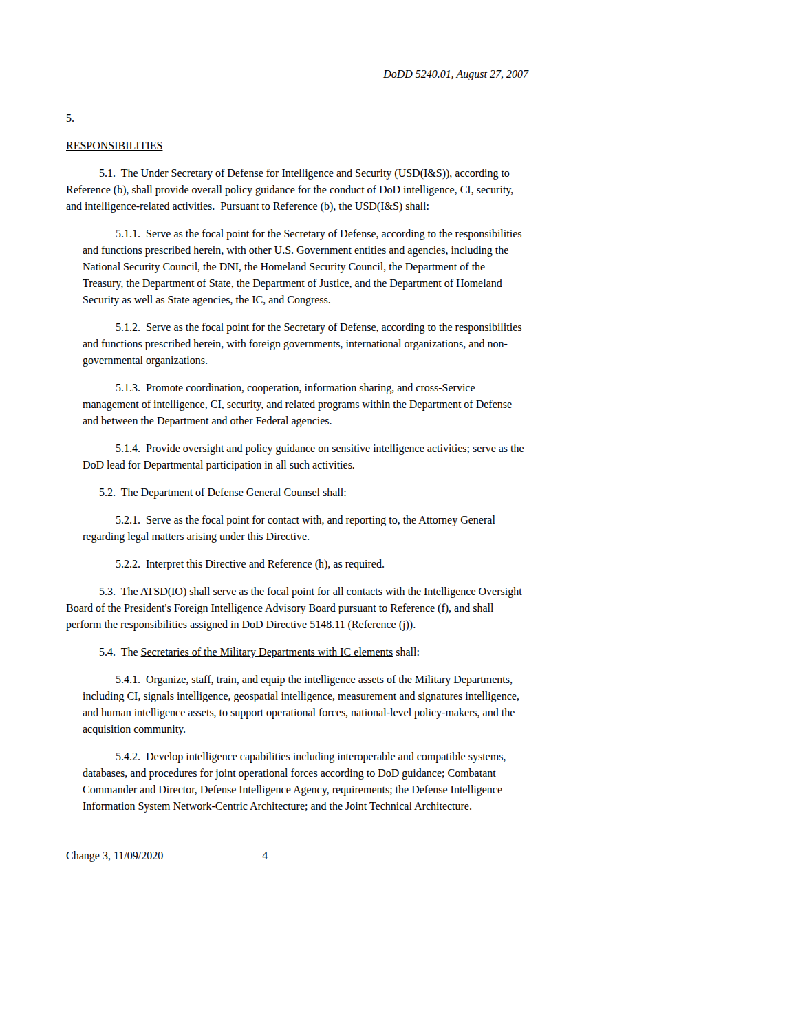DoDD 5240.01, August 27, 2007
5.
RESPONSIBILITIES
5.1. The Under Secretary of Defense for Intelligence and Security (USD(I&S)), according to Reference (b), shall provide overall policy guidance for the conduct of DoD intelligence, CI, security, and intelligence-related activities. Pursuant to Reference (b), the USD(I&S) shall:
5.1.1. Serve as the focal point for the Secretary of Defense, according to the responsibilities and functions prescribed herein, with other U.S. Government entities and agencies, including the National Security Council, the DNI, the Homeland Security Council, the Department of the Treasury, the Department of State, the Department of Justice, and the Department of Homeland Security as well as State agencies, the IC, and Congress.
5.1.2. Serve as the focal point for the Secretary of Defense, according to the responsibilities and functions prescribed herein, with foreign governments, international organizations, and non-governmental organizations.
5.1.3. Promote coordination, cooperation, information sharing, and cross-Service management of intelligence, CI, security, and related programs within the Department of Defense and between the Department and other Federal agencies.
5.1.4. Provide oversight and policy guidance on sensitive intelligence activities; serve as the DoD lead for Departmental participation in all such activities.
5.2. The Department of Defense General Counsel shall:
5.2.1. Serve as the focal point for contact with, and reporting to, the Attorney General regarding legal matters arising under this Directive.
5.2.2. Interpret this Directive and Reference (h), as required.
5.3. The ATSD(IO) shall serve as the focal point for all contacts with the Intelligence Oversight Board of the President's Foreign Intelligence Advisory Board pursuant to Reference (f), and shall perform the responsibilities assigned in DoD Directive 5148.11 (Reference (j)).
5.4. The Secretaries of the Military Departments with IC elements shall:
5.4.1. Organize, staff, train, and equip the intelligence assets of the Military Departments, including CI, signals intelligence, geospatial intelligence, measurement and signatures intelligence, and human intelligence assets, to support operational forces, national-level policy-makers, and the acquisition community.
5.4.2. Develop intelligence capabilities including interoperable and compatible systems, databases, and procedures for joint operational forces according to DoD guidance; Combatant Commander and Director, Defense Intelligence Agency, requirements; the Defense Intelligence Information System Network-Centric Architecture; and the Joint Technical Architecture.
Change 3, 11/09/2020 4